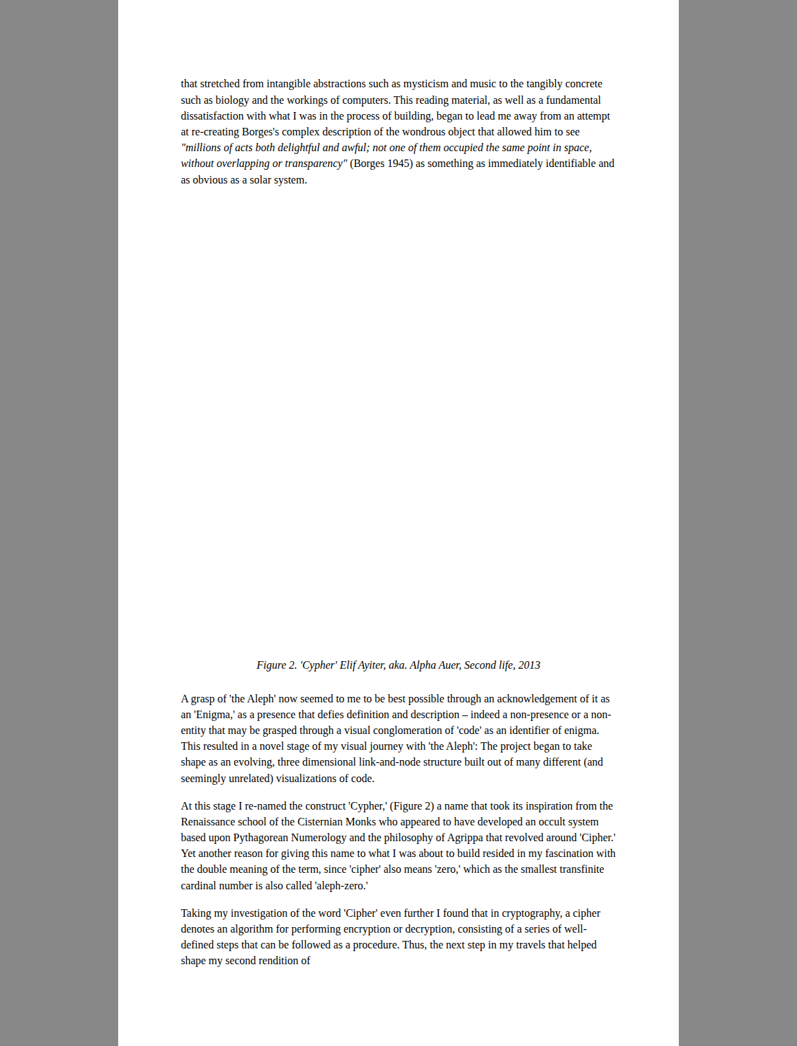that stretched from intangible abstractions such as mysticism and music to the tangibly concrete such as biology and the workings of computers. This reading material, as well as a fundamental dissatisfaction with what I was in the process of building, began to lead me away from an attempt at re-creating Borges's complex description of the wondrous object that allowed him to see "millions of acts both delightful and awful; not one of them occupied the same point in space, without overlapping or transparency" (Borges 1945) as something as immediately identifiable and as obvious as a solar system.
Figure 2. 'Cypher' Elif Ayiter, aka. Alpha Auer, Second life, 2013
A grasp of 'the Aleph' now seemed to me to be best possible through an acknowledgement of it as an 'Enigma,' as a presence that defies definition and description – indeed a non-presence or a non-entity that may be grasped through a visual conglomeration of 'code' as an identifier of enigma. This resulted in a novel stage of my visual journey with 'the Aleph': The project began to take shape as an evolving, three dimensional link-and-node structure built out of many different (and seemingly unrelated) visualizations of code.
At this stage I re-named the construct 'Cypher,' (Figure 2) a name that took its inspiration from the Renaissance school of the Cisternian Monks who appeared to have developed an occult system based upon Pythagorean Numerology and the philosophy of Agrippa that revolved around 'Cipher.' Yet another reason for giving this name to what I was about to build resided in my fascination with the double meaning of the term, since 'cipher' also means 'zero,' which as the smallest transfinite cardinal number is also called 'aleph-zero.'
Taking my investigation of the word 'Cipher' even further I found that in cryptography, a cipher denotes an algorithm for performing encryption or decryption, consisting of a series of well-defined steps that can be followed as a procedure. Thus, the next step in my travels that helped shape my second rendition of